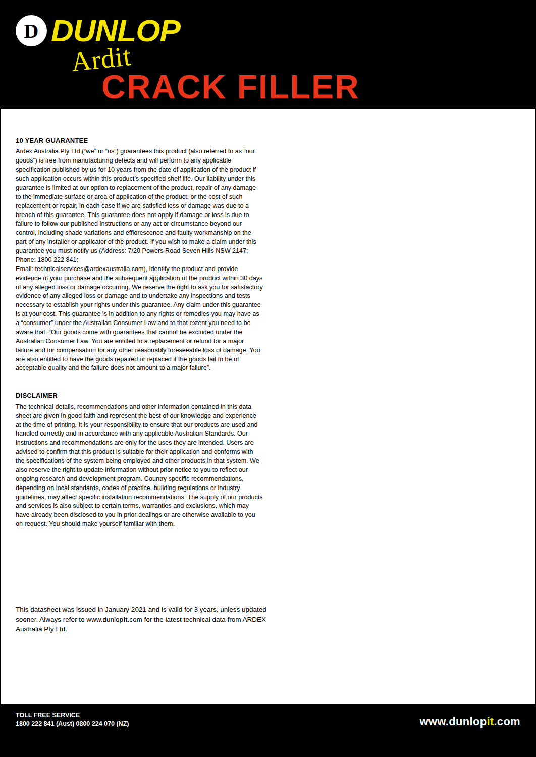DUNLOP
Ardit
CRACK FILLER
10 YEAR GUARANTEE
Ardex Australia Pty Ltd (“we” or “us”) guarantees this product (also referred to as “our goods”) is free from manufacturing defects and will perform to any applicable specification published by us for 10 years from the date of application of the product if such application occurs within this product’s specified shelf life. Our liability under this guarantee is limited at our option to replacement of the product, repair of any damage to the immediate surface or area of application of the product, or the cost of such replacement or repair, in each case if we are satisfied loss or damage was due to a breach of this guarantee. This guarantee does not apply if damage or loss is due to failure to follow our published instructions or any act or circumstance beyond our control, including shade variations and efflorescence and faulty workmanship on the part of any installer or applicator of the product. If you wish to make a claim under this guarantee you must notify us (Address: 7/20 Powers Road Seven Hills NSW 2147; Phone: 1800 222 841;
Email: technicalservices@ardexaustralia.com), identify the product and provide evidence of your purchase and the subsequent application of the product within 30 days of any alleged loss or damage occurring. We reserve the right to ask you for satisfactory evidence of any alleged loss or damage and to undertake any inspections and tests necessary to establish your rights under this guarantee. Any claim under this guarantee is at your cost. This guarantee is in addition to any rights or remedies you may have as a “consumer” under the Australian Consumer Law and to that extent you need to be aware that: “Our goods come with guarantees that cannot be excluded under the Australian Consumer Law. You are entitled to a replacement or refund for a major failure and for compensation for any other reasonably foreseeable loss of damage. You are also entitled to have the goods repaired or replaced if the goods fail to be of acceptable quality and the failure does not amount to a major failure”.
DISCLAIMER
The technical details, recommendations and other information contained in this data sheet are given in good faith and represent the best of our knowledge and experience at the time of printing. It is your responsibility to ensure that our products are used and handled correctly and in accordance with any applicable Australian Standards. Our instructions and recommendations are only for the uses they are intended. Users are advised to confirm that this product is suitable for their application and conforms with the specifications of the system being employed and other products in that system. We also reserve the right to update information without prior notice to you to reflect our ongoing research and development program. Country specific recommendations, depending on local standards, codes of practice, building regulations or industry guidelines, may affect specific installation recommendations. The supply of our products and services is also subject to certain terms, warranties and exclusions, which may have already been disclosed to you in prior dealings or are otherwise available to you on request. You should make yourself familiar with them.
This datasheet was issued in January 2021 and is valid for 3 years, unless updated sooner. Always refer to www.dunlopit. com for the latest technical data from ARDEX Australia Pty Ltd.
TOLL FREE SERVICE
1800 222 841 (Aust) 0800 224 070 (NZ)
www.dunlopit.com